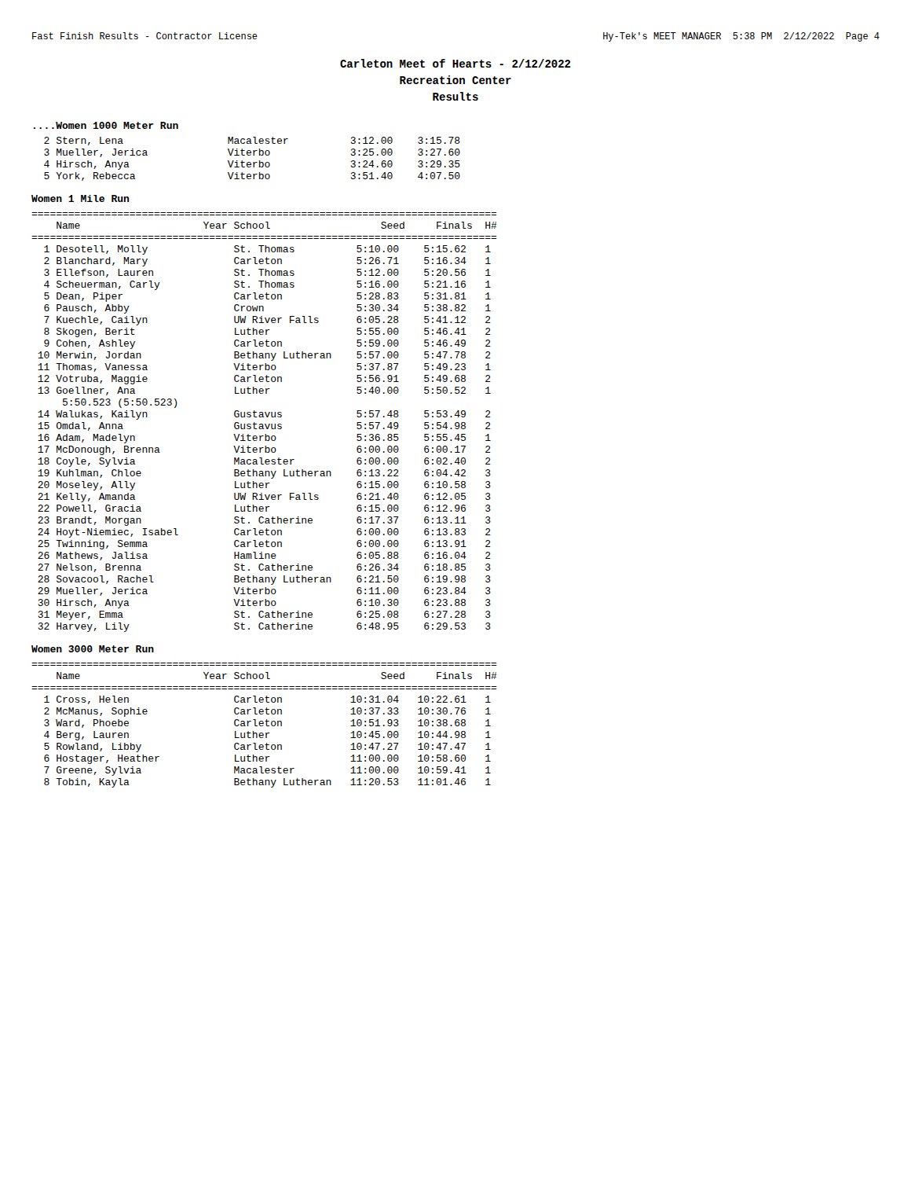Fast Finish Results - Contractor License Hy-Tek's MEET MANAGER 5:38 PM 2/12/2022 Page 4
Carleton Meet of Hearts - 2/12/2022
Recreation Center
Results
....Women 1000 Meter Run
  2 Stern, Lena                 Macalester          3:12.00    3:15.78
  3 Mueller, Jerica             Viterbo             3:25.00    3:27.60
  4 Hirsch, Anya                Viterbo             3:24.60    3:29.35
  5 York, Rebecca               Viterbo             3:51.40    4:07.50
Women 1 Mile Run
============================================================================
    Name                    Year School                  Seed     Finals  H#
============================================================================
  1 Desotell, Molly              St. Thomas          5:10.00    5:15.62   1
  2 Blanchard, Mary              Carleton            5:26.71    5:16.34   1
  3 Ellefson, Lauren             St. Thomas          5:12.00    5:20.56   1
  4 Scheuerman, Carly            St. Thomas          5:16.00    5:21.16   1
  5 Dean, Piper                  Carleton            5:28.83    5:31.81   1
  6 Pausch, Abby                 Crown               5:30.34    5:38.82   1
  7 Kuechle, Cailyn              UW River Falls      6:05.28    5:41.12   2
  8 Skogen, Berit                Luther              5:55.00    5:46.41   2
  9 Cohen, Ashley                Carleton            5:59.00    5:46.49   2
 10 Merwin, Jordan               Bethany Lutheran    5:57.00    5:47.78   2
 11 Thomas, Vanessa              Viterbo             5:37.87    5:49.23   1
 12 Votruba, Maggie              Carleton            5:56.91    5:49.68   2
 13 Goellner, Ana                Luther              5:40.00    5:50.52   1
     5:50.523 (5:50.523)
 14 Walukas, Kailyn              Gustavus            5:57.48    5:53.49   2
 15 Omdal, Anna                  Gustavus            5:57.49    5:54.98   2
 16 Adam, Madelyn                Viterbo             5:36.85    5:55.45   1
 17 McDonough, Brenna            Viterbo             6:00.00    6:00.17   2
 18 Coyle, Sylvia                Macalester          6:00.00    6:02.40   2
 19 Kuhlman, Chloe               Bethany Lutheran    6:13.22    6:04.42   3
 20 Moseley, Ally                Luther              6:15.00    6:10.58   3
 21 Kelly, Amanda                UW River Falls      6:21.40    6:12.05   3
 22 Powell, Gracia               Luther              6:15.00    6:12.96   3
 23 Brandt, Morgan               St. Catherine       6:17.37    6:13.11   3
 24 Hoyt-Niemiec, Isabel         Carleton            6:00.00    6:13.83   2
 25 Twinning, Semma              Carleton            6:00.00    6:13.91   2
 26 Mathews, Jalisa              Hamline             6:05.88    6:16.04   2
 27 Nelson, Brenna               St. Catherine       6:26.34    6:18.85   3
 28 Sovacool, Rachel             Bethany Lutheran    6:21.50    6:19.98   3
 29 Mueller, Jerica              Viterbo             6:11.00    6:23.84   3
 30 Hirsch, Anya                 Viterbo             6:10.30    6:23.88   3
 31 Meyer, Emma                  St. Catherine       6:25.08    6:27.28   3
 32 Harvey, Lily                 St. Catherine       6:48.95    6:29.53   3
Women 3000 Meter Run
============================================================================
    Name                    Year School                  Seed     Finals  H#
============================================================================
  1 Cross, Helen                 Carleton           10:31.04   10:22.61   1
  2 McManus, Sophie              Carleton           10:37.33   10:30.76   1
  3 Ward, Phoebe                 Carleton           10:51.93   10:38.68   1
  4 Berg, Lauren                 Luther             10:45.00   10:44.98   1
  5 Rowland, Libby               Carleton           10:47.27   10:47.47   1
  6 Hostager, Heather            Luther             11:00.00   10:58.60   1
  7 Greene, Sylvia               Macalester         11:00.00   10:59.41   1
  8 Tobin, Kayla                 Bethany Lutheran   11:20.53   11:01.46   1